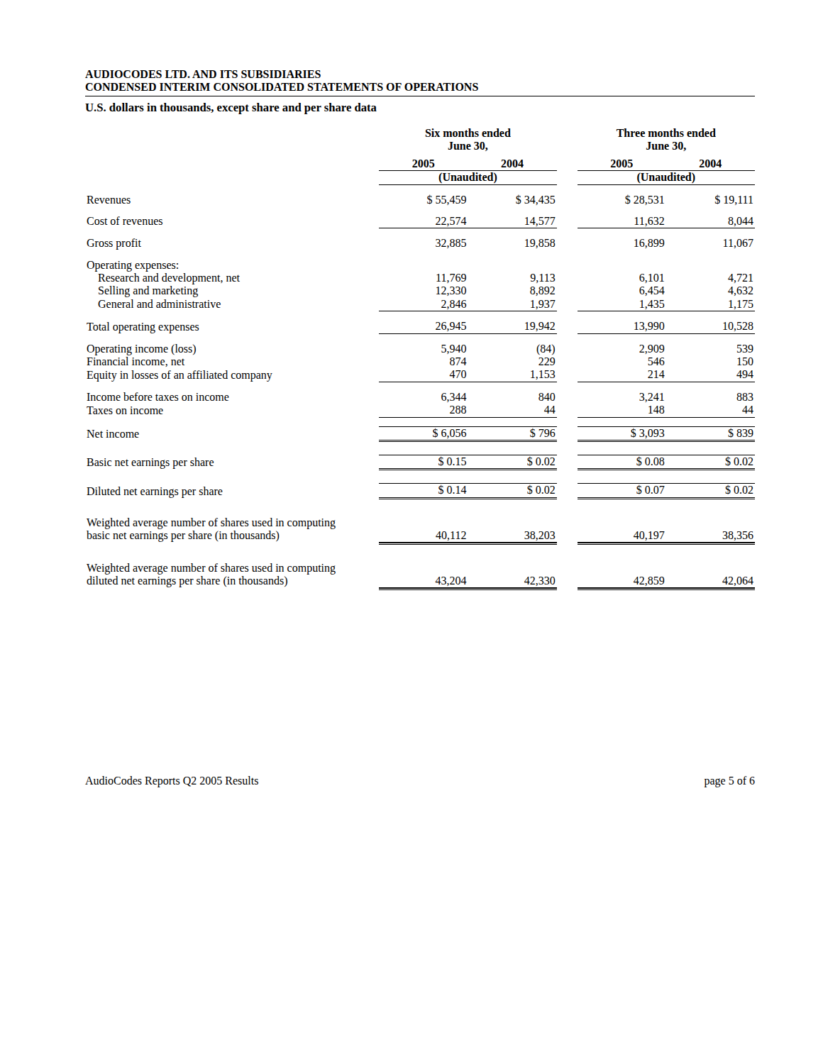AUDIOCODES LTD. AND ITS SUBSIDIARIES
CONDENSED INTERIM CONSOLIDATED STATEMENTS OF OPERATIONS
U.S. dollars in thousands, except share and per share data
| | | Six months ended June 30, | | Three months ended June 30, |
| | | 2005 | 2004 | | 2005 | 2004 |
| | | (Unaudited) | | (Unaudited) |
| Revenues | | $ 55,459 | $ 34,435 | | $ 28,531 | $ 19,111 |
| Cost of revenues | | 22,574 | 14,577 | | 11,632 | 8,044 |
| Gross profit | | 32,885 | 19,858 | | 16,899 | 11,067 |
| Operating expenses: | | | | | | |
| Research and development, net | | 11,769 | 9,113 | | 6,101 | 4,721 |
| Selling and marketing | | 12,330 | 8,892 | | 6,454 | 4,632 |
| General and administrative | | 2,846 | 1,937 | | 1,435 | 1,175 |
| Total operating expenses | | 26,945 | 19,942 | | 13,990 | 10,528 |
| Operating income (loss) | | 5,940 | (84) | | 2,909 | 539 |
| Financial income, net | | 874 | 229 | | 546 | 150 |
| Equity in losses of an affiliated company | | 470 | 1,153 | | 214 | 494 |
| Income before taxes on income | | 6,344 | 840 | | 3,241 | 883 |
| Taxes on income | | 288 | 44 | | 148 | 44 |
| Net income | | $ 6,056 | $ 796 | | $ 3,093 | $ 839 |
| Basic net earnings per share | | $ 0.15 | $ 0.02 | | $ 0.08 | $ 0.02 |
| Diluted net earnings per share | | $ 0.14 | $ 0.02 | | $ 0.07 | $ 0.02 |
| Weighted average number of shares used in computing basic net earnings per share (in thousands) | | 40,112 | 38,203 | | 40,197 | 38,356 |
| Weighted average number of shares used in computing diluted net earnings per share (in thousands) | | 43,204 | 42,330 | | 42,859 | 42,064 |
AudioCodes Reports Q2 2005 Results page 5 of 6